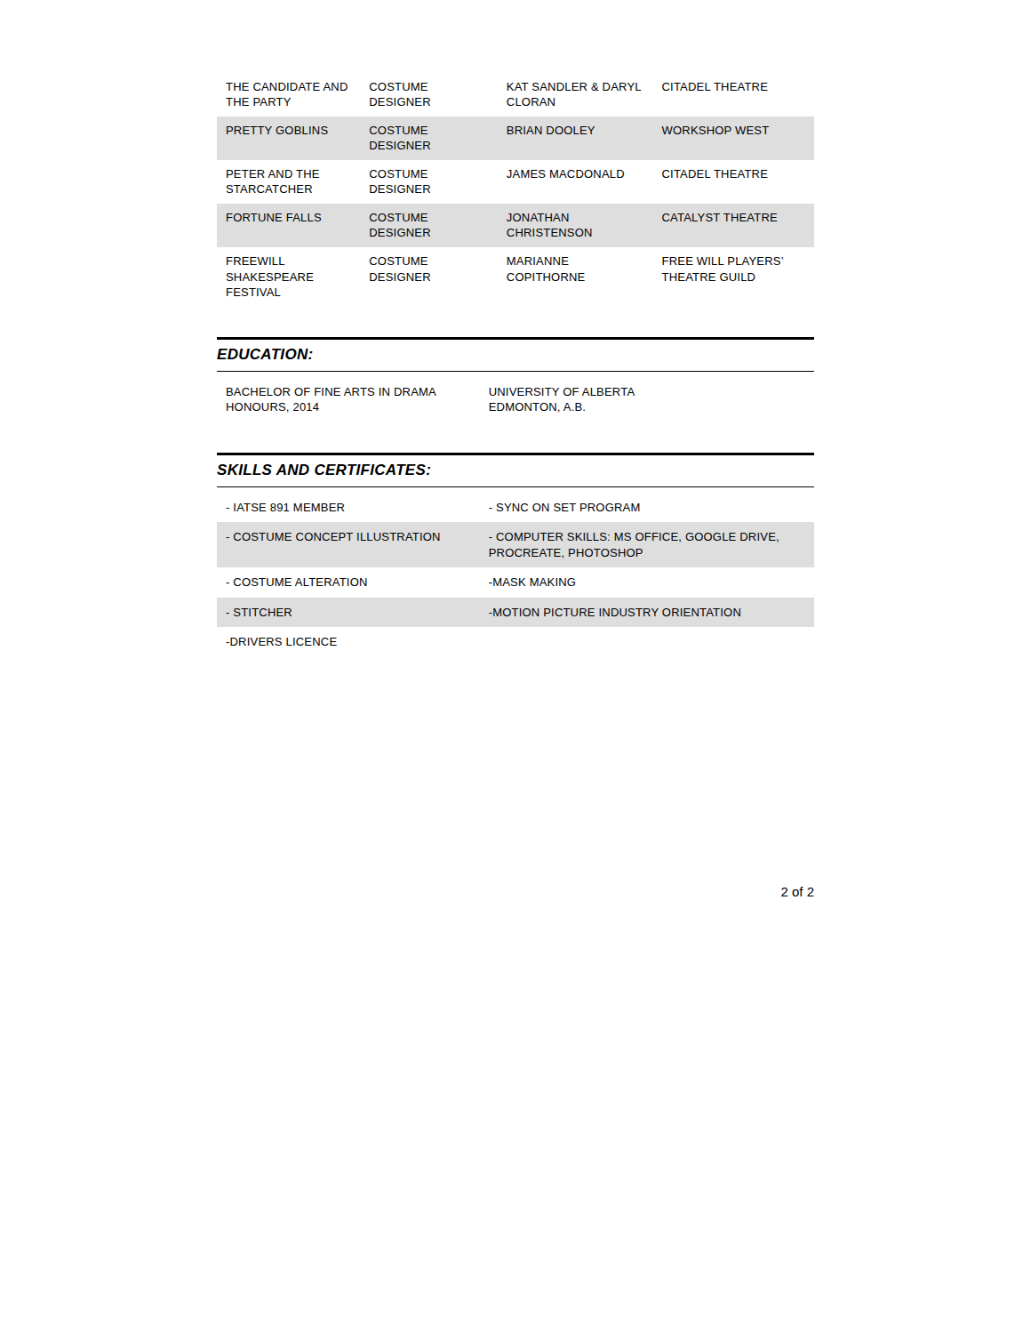| The Candidate and The Party | Costume Designer | Kat Sandler & Daryl Cloran | Citadel Theatre |
| Pretty Goblins | Costume Designer | Brian Dooley | Workshop West |
| Peter and the Starcatcher | Costume Designer | James MacDonald | Citadel Theatre |
| Fortune Falls | Costume Designer | Jonathan Christenson | Catalyst Theatre |
| Freewill Shakespeare Festival | Costume Designer | Marianne Copithorne | Free Will Players’ Theatre Guild |
Education:
| Bachelor of Fine Arts in Drama Honours, 2014 | University of Alberta Edmonton, A.B. |
Skills and Certificates:
| - IATSE 891 Member | - Sync on Set Program |
| - Costume Concept Illustration | - Computer Skills: MS Office, Google Drive, Procreate, Photoshop |
| - Costume Alteration | -Mask Making |
| - Stitcher | -Motion Picture Industry Orientation |
| -Drivers Licence | |
2 of 2